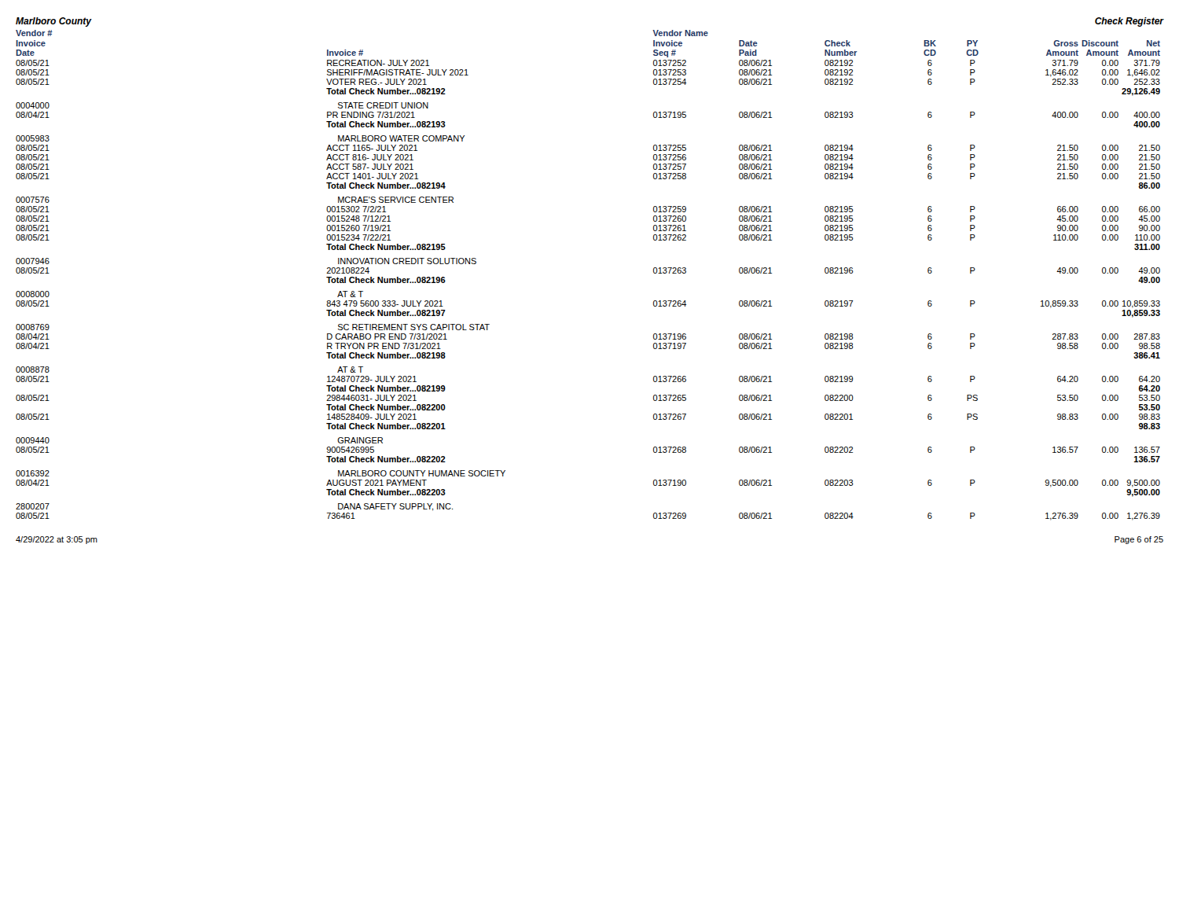Marlboro County Check Register
| Vendor # | Vendor Name |
| --- | --- |
| Invoice Date | Invoice # | Invoice Seq # | Date Paid | Check Number | BK CD | PY CD | Gross Amount | Discount Amount | Net Amount |
| 08/05/21 | RECREATION- JULY 2021 | 0137252 | 08/06/21 | 082192 | 6 | P | 371.79 | 0.00 | 371.79 |
| 08/05/21 | SHERIFF/MAGISTRATE- JULY 2021 | 0137253 | 08/06/21 | 082192 | 6 | P | 1,646.02 | 0.00 | 1,646.02 |
| 08/05/21 | VOTER REG.- JULY 2021 | 0137254 | 08/06/21 | 082192 | 6 | P | 252.33 | 0.00 | 252.33 |
| | Total Check Number...082192 | | | | | | | | 29,126.49 |
| 0004000 | STATE CREDIT UNION | | | | | | | | |
| 08/04/21 | PR ENDING 7/31/2021 | 0137195 | 08/06/21 | 082193 | 6 | P | 400.00 | 0.00 | 400.00 |
| | Total Check Number...082193 | | | | | | | | 400.00 |
| 0005983 | MARLBORO WATER COMPANY | | | | | | | | |
| 08/05/21 | ACCT 1165- JULY 2021 | 0137255 | 08/06/21 | 082194 | 6 | P | 21.50 | 0.00 | 21.50 |
| 08/05/21 | ACCT 816- JULY 2021 | 0137256 | 08/06/21 | 082194 | 6 | P | 21.50 | 0.00 | 21.50 |
| 08/05/21 | ACCT 587- JULY 2021 | 0137257 | 08/06/21 | 082194 | 6 | P | 21.50 | 0.00 | 21.50 |
| 08/05/21 | ACCT 1401- JULY 2021 | 0137258 | 08/06/21 | 082194 | 6 | P | 21.50 | 0.00 | 21.50 |
| | Total Check Number...082194 | | | | | | | | 86.00 |
| 0007576 | MCRAE'S SERVICE CENTER | | | | | | | | |
| 08/05/21 | 0015302 7/2/21 | 0137259 | 08/06/21 | 082195 | 6 | P | 66.00 | 0.00 | 66.00 |
| 08/05/21 | 0015248 7/12/21 | 0137260 | 08/06/21 | 082195 | 6 | P | 45.00 | 0.00 | 45.00 |
| 08/05/21 | 0015260 7/19/21 | 0137261 | 08/06/21 | 082195 | 6 | P | 90.00 | 0.00 | 90.00 |
| 08/05/21 | 0015234 7/22/21 | 0137262 | 08/06/21 | 082195 | 6 | P | 110.00 | 0.00 | 110.00 |
| | Total Check Number...082195 | | | | | | | | 311.00 |
| 0007946 | INNOVATION CREDIT SOLUTIONS | | | | | | | | |
| 08/05/21 | 202108224 | 0137263 | 08/06/21 | 082196 | 6 | P | 49.00 | 0.00 | 49.00 |
| | Total Check Number...082196 | | | | | | | | 49.00 |
| 0008000 | AT & T | | | | | | | | |
| 08/05/21 | 843 479 5600 333- JULY 2021 | 0137264 | 08/06/21 | 082197 | 6 | P | 10,859.33 | 0.00 | 10,859.33 |
| | Total Check Number...082197 | | | | | | | | 10,859.33 |
| 0008769 | SC RETIREMENT SYS CAPITOL STAT | | | | | | | | |
| 08/04/21 | D CARABO PR END 7/31/2021 | 0137196 | 08/06/21 | 082198 | 6 | P | 287.83 | 0.00 | 287.83 |
| 08/04/21 | R TRYON PR END 7/31/2021 | 0137197 | 08/06/21 | 082198 | 6 | P | 98.58 | 0.00 | 98.58 |
| | Total Check Number...082198 | | | | | | | | 386.41 |
| 0008878 | AT & T | | | | | | | | |
| 08/05/21 | 124870729- JULY 2021 | 0137266 | 08/06/21 | 082199 | 6 | P | 64.20 | 0.00 | 64.20 |
| | Total Check Number...082199 | | | | | | | | 64.20 |
| 08/05/21 | 298446031- JULY 2021 | 0137265 | 08/06/21 | 082200 | 6 | PS | 53.50 | 0.00 | 53.50 |
| | Total Check Number...082200 | | | | | | | | 53.50 |
| 08/05/21 | 148528409- JULY 2021 | 0137267 | 08/06/21 | 082201 | 6 | PS | 98.83 | 0.00 | 98.83 |
| | Total Check Number...082201 | | | | | | | | 98.83 |
| 0009440 | GRAINGER | | | | | | | | |
| 08/05/21 | 9005426995 | 0137268 | 08/06/21 | 082202 | 6 | P | 136.57 | 0.00 | 136.57 |
| | Total Check Number...082202 | | | | | | | | 136.57 |
| 0016392 | MARLBORO COUNTY HUMANE SOCIETY | | | | | | | | |
| 08/04/21 | AUGUST 2021 PAYMENT | 0137190 | 08/06/21 | 082203 | 6 | P | 9,500.00 | 0.00 | 9,500.00 |
| | Total Check Number...082203 | | | | | | | | 9,500.00 |
| 2800207 | DANA SAFETY SUPPLY, INC. | | | | | | | | |
| 08/05/21 | 736461 | 0137269 | 08/06/21 | 082204 | 6 | P | 1,276.39 | 0.00 | 1,276.39 |
4/29/2022 at 3:05 pm Page 6 of 25